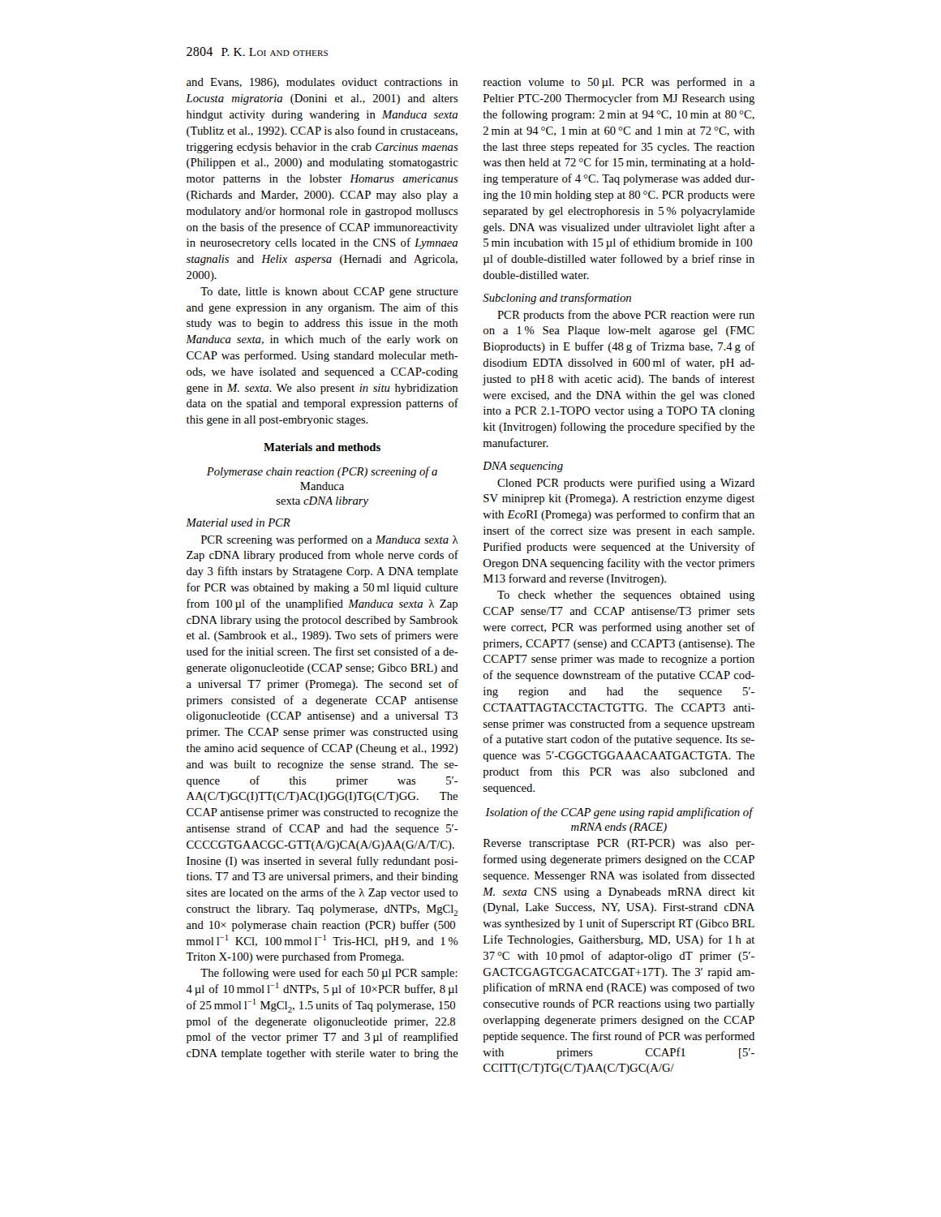2804 P. K. Loi and others
and Evans, 1986), modulates oviduct contractions in Locusta migratoria (Donini et al., 2001) and alters hindgut activity during wandering in Manduca sexta (Tublitz et al., 1992). CCAP is also found in crustaceans, triggering ecdysis behavior in the crab Carcinus maenas (Philippen et al., 2000) and modulating stomatogastric motor patterns in the lobster Homarus americanus (Richards and Marder, 2000). CCAP may also play a modulatory and/or hormonal role in gastropod molluscs on the basis of the presence of CCAP immunoreactivity in neurosecretory cells located in the CNS of Lymnaea stagnalis and Helix aspersa (Hernadi and Agricola, 2000).
To date, little is known about CCAP gene structure and gene expression in any organism. The aim of this study was to begin to address this issue in the moth Manduca sexta, in which much of the early work on CCAP was performed. Using standard molecular methods, we have isolated and sequenced a CCAP-coding gene in M. sexta. We also present in situ hybridization data on the spatial and temporal expression patterns of this gene in all post-embryonic stages.
Materials and methods
Polymerase chain reaction (PCR) screening of a Manduca
sexta cDNA library
Material used in PCR
PCR screening was performed on a Manduca sexta λ Zap cDNA library produced from whole nerve cords of day 3 fifth instars by Stratagene Corp. A DNA template for PCR was obtained by making a 50 ml liquid culture from 100 µl of the unamplified Manduca sexta λ Zap cDNA library using the protocol described by Sambrook et al. (Sambrook et al., 1989). Two sets of primers were used for the initial screen. The first set consisted of a degenerate oligonucleotide (CCAP sense; Gibco BRL) and a universal T7 primer (Promega). The second set of primers consisted of a degenerate CCAP antisense oligonucleotide (CCAP antisense) and a universal T3 primer. The CCAP sense primer was constructed using the amino acid sequence of CCAP (Cheung et al., 1992) and was built to recognize the sense strand. The sequence of this primer was 5′-AA(C/T)GC(I)TT(C/T)AC(I)GG(I)TG(C/T)GG. The CCAP antisense primer was constructed to recognize the antisense strand of CCAP and had the sequence 5′-CCCCGTGAACGC-GTT(A/G)CA(A/G)AA(G/A/T/C). Inosine (I) was inserted in several fully redundant positions. T7 and T3 are universal primers, and their binding sites are located on the arms of the λ Zap vector used to construct the library. Taq polymerase, dNTPs, MgCl2 and 10× polymerase chain reaction (PCR) buffer (500 mmol l−1 KCl, 100 mmol l−1 Tris-HCl, pH 9, and 1 % Triton X-100) were purchased from Promega.
The following were used for each 50 µl PCR sample: 4 µl of 10 mmol l−1 dNTPs, 5 µl of 10×PCR buffer, 8 µl of 25 mmol l−1 MgCl2, 1.5 units of Taq polymerase, 150 pmol of the degenerate oligonucleotide primer, 22.8 pmol of the vector primer T7 and 3 µl of reamplified cDNA template together with sterile water to bring the reaction volume to 50 µl. PCR was performed in a Peltier PTC-200 Thermocycler from MJ Research using the following program: 2 min at 94 °C, 10 min at 80 °C, 2 min at 94 °C, 1 min at 60 °C and 1 min at 72 °C, with the last three steps repeated for 35 cycles. The reaction was then held at 72 °C for 15 min, terminating at a holding temperature of 4 °C. Taq polymerase was added during the 10 min holding step at 80 °C. PCR products were separated by gel electrophoresis in 5 % polyacrylamide gels. DNA was visualized under ultraviolet light after a 5 min incubation with 15 µl of ethidium bromide in 100 µl of double-distilled water followed by a brief rinse in double-distilled water.
Subcloning and transformation
PCR products from the above PCR reaction were run on a 1 % Sea Plaque low-melt agarose gel (FMC Bioproducts) in E buffer (48 g of Trizma base, 7.4 g of disodium EDTA dissolved in 600 ml of water, pH adjusted to pH 8 with acetic acid). The bands of interest were excised, and the DNA within the gel was cloned into a PCR 2.1-TOPO vector using a TOPO TA cloning kit (Invitrogen) following the procedure specified by the manufacturer.
DNA sequencing
Cloned PCR products were purified using a Wizard SV miniprep kit (Promega). A restriction enzyme digest with Eco RI (Promega) was performed to confirm that an insert of the correct size was present in each sample. Purified products were sequenced at the University of Oregon DNA sequencing facility with the vector primers M13 forward and reverse (Invitrogen).
To check whether the sequences obtained using CCAP sense/T7 and CCAP antisense/T3 primer sets were correct, PCR was performed using another set of primers, CCAPT7 (sense) and CCAPT3 (antisense). The CCAPT7 sense primer was made to recognize a portion of the sequence downstream of the putative CCAP coding region and had the sequence 5′-CCTAATTAGTACCTACTGTTG. The CCAPT3 antisense primer was constructed from a sequence upstream of a putative start codon of the putative sequence. Its sequence was 5′-CGGCTGGAAACAATGACTGTA. The product from this PCR was also subcloned and sequenced.
Isolation of the CCAP gene using rapid amplification of
mRNA ends (RACE)
Reverse transcriptase PCR (RT-PCR) was also performed using degenerate primers designed on the CCAP sequence. Messenger RNA was isolated from dissected M. sexta CNS using a Dynabeads mRNA direct kit (Dynal, Lake Success, NY, USA). First-strand cDNA was synthesized by 1 unit of Superscript RT (Gibco BRL Life Technologies, Gaithersburg, MD, USA) for 1 h at 37 °C with 10 pmol of adaptor-oligo dT primer (5′-GACTCGAGTCGACATCGAT+17T). The 3′ rapid amplification of mRNA end (RACE) was composed of two consecutive rounds of PCR reactions using two partially overlapping degenerate primers designed on the CCAP peptide sequence. The first round of PCR was performed with primers CCAPf1 [5′-CCITT(C/T)TG(C/T)AA(C/T)GC(A/G/